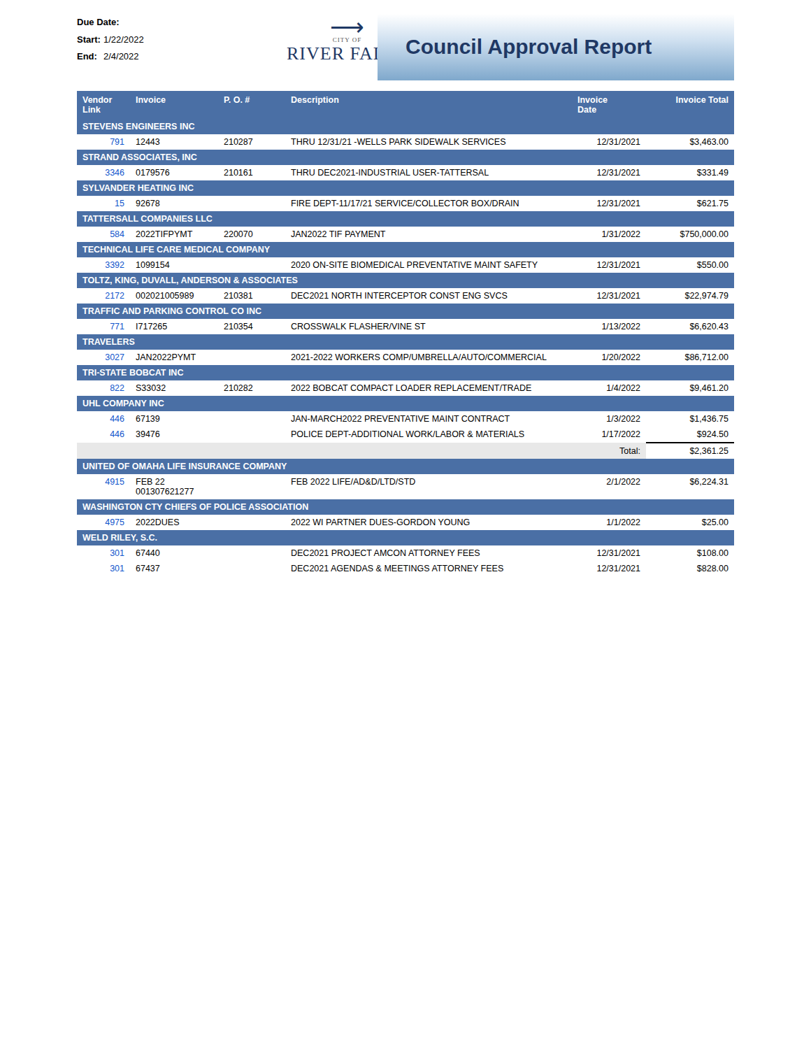Due Date:
| Start: | 1/22/2022 |
| End: | 2/4/2022 |
⟶
CITY OF
RIVER FALLS
Council Approval Report
| Vendor Link | Invoice | P. O. # | Description | Invoice Date | Invoice Total |
| --- | --- | --- | --- | --- | --- |
| STEVENS ENGINEERS INC |
| 791 | 12443 | 210287 | THRU 12/31/21 -WELLS PARK SIDEWALK SERVICES | 12/31/2021 | $3,463.00 |
| STRAND ASSOCIATES, INC |
| 3346 | 0179576 | 210161 | THRU DEC2021-INDUSTRIAL USER-TATTERSAL | 12/31/2021 | $331.49 |
| SYLVANDER HEATING INC |
| 15 | 92678 | | FIRE DEPT-11/17/21 SERVICE/COLLECTOR BOX/DRAIN | 12/31/2021 | $621.75 |
| TATTERSALL COMPANIES LLC |
| 584 | 2022TIFPYMT | 220070 | JAN2022 TIF PAYMENT | 1/31/2022 | $750,000.00 |
| TECHNICAL LIFE CARE MEDICAL COMPANY |
| 3392 | 1099154 | | 2020 ON-SITE BIOMEDICAL PREVENTATIVE MAINT SAFETY | 12/31/2021 | $550.00 |
| TOLTZ, KING, DUVALL, ANDERSON & ASSOCIATES |
| 2172 | 002021005989 | 210381 | DEC2021 NORTH INTERCEPTOR CONST ENG SVCS | 12/31/2021 | $22,974.79 |
| TRAFFIC AND PARKING CONTROL CO INC |
| 771 | I717265 | 210354 | CROSSWALK FLASHER/VINE ST | 1/13/2022 | $6,620.43 |
| TRAVELERS |
| 3027 | JAN2022PYMT | | 2021-2022 WORKERS COMP/UMBRELLA/AUTO/COMMERCIAL | 1/20/2022 | $86,712.00 |
| TRI-STATE BOBCAT INC |
| 822 | S33032 | 210282 | 2022 BOBCAT COMPACT LOADER REPLACEMENT/TRADE | 1/4/2022 | $9,461.20 |
| UHL COMPANY INC |
| 446 | 67139 | | JAN-MARCH2022 PREVENTATIVE MAINT CONTRACT | 1/3/2022 | $1,436.75 |
| 446 | 39476 | | POLICE DEPT-ADDITIONAL WORK/LABOR & MATERIALS | 1/17/2022 | $924.50 |
| | Total: | $2,361.25 |
| UNITED OF OMAHA LIFE INSURANCE COMPANY |
| 4915 | FEB 22 001307621277 | | FEB 2022 LIFE/AD&D/LTD/STD | 2/1/2022 | $6,224.31 |
| WASHINGTON CTY CHIEFS OF POLICE ASSOCIATION |
| 4975 | 2022DUES | | 2022 WI PARTNER DUES-GORDON YOUNG | 1/1/2022 | $25.00 |
| WELD RILEY, S.C. |
| 301 | 67440 | | DEC2021 PROJECT AMCON ATTORNEY FEES | 12/31/2021 | $108.00 |
| 301 | 67437 | | DEC2021 AGENDAS & MEETINGS ATTORNEY FEES | 12/31/2021 | $828.00 |